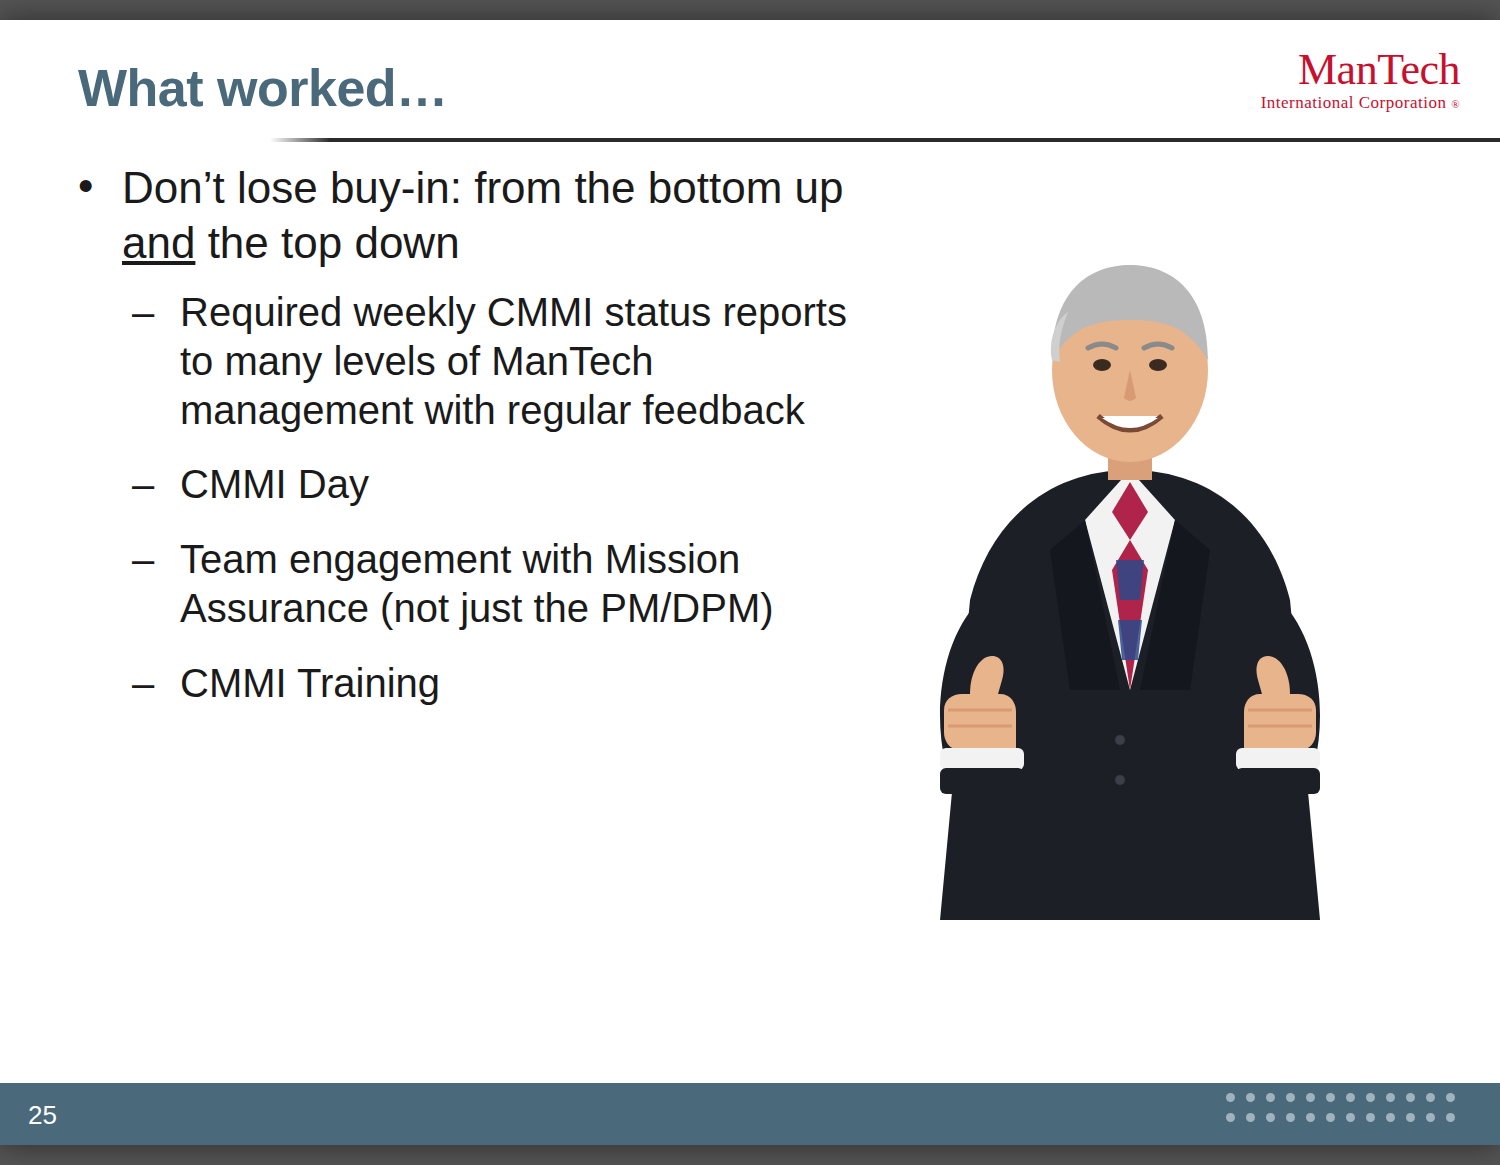What worked…
ManTech
International Corporation ®
Don’t lose buy-in: from the bottom up and the top down
Required weekly CMMI status reports to many levels of ManTech management with regular feedback
CMMI Day
Team engagement with Mission Assurance (not just the PM/DPM)
CMMI Training
Smiling businessman giving two thumbs up
25